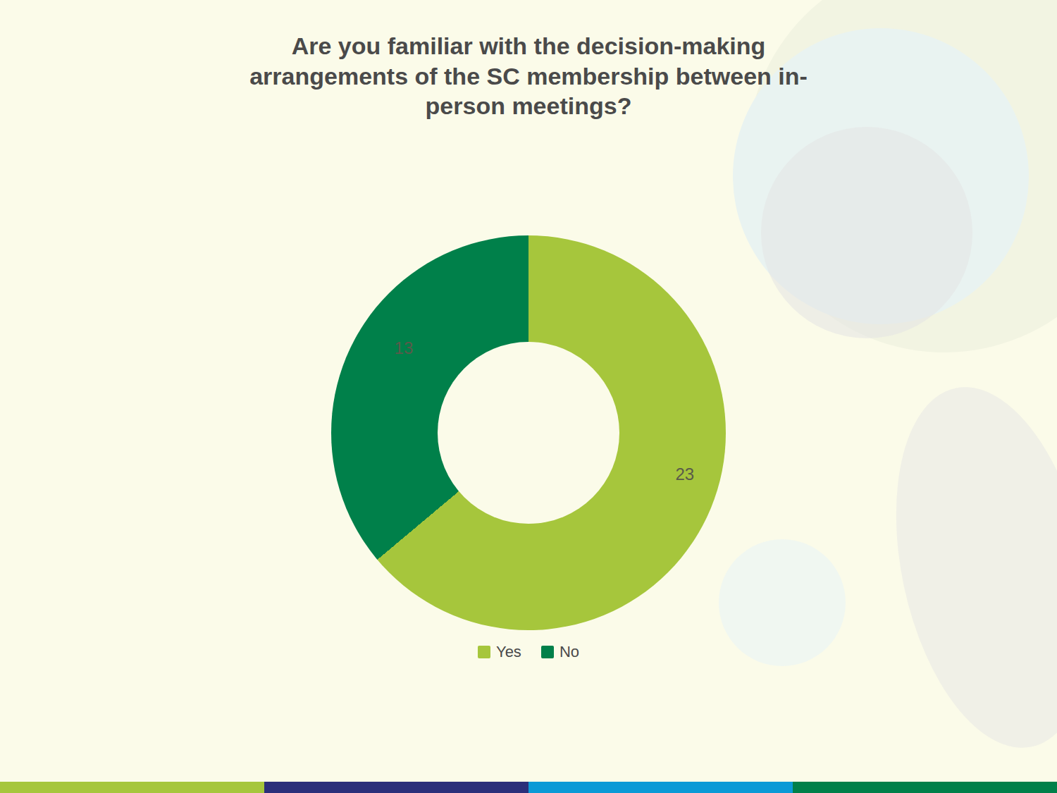Are you familiar with the decision-making arrangements of the SC membership between in-person meetings?
13 23
Yes No